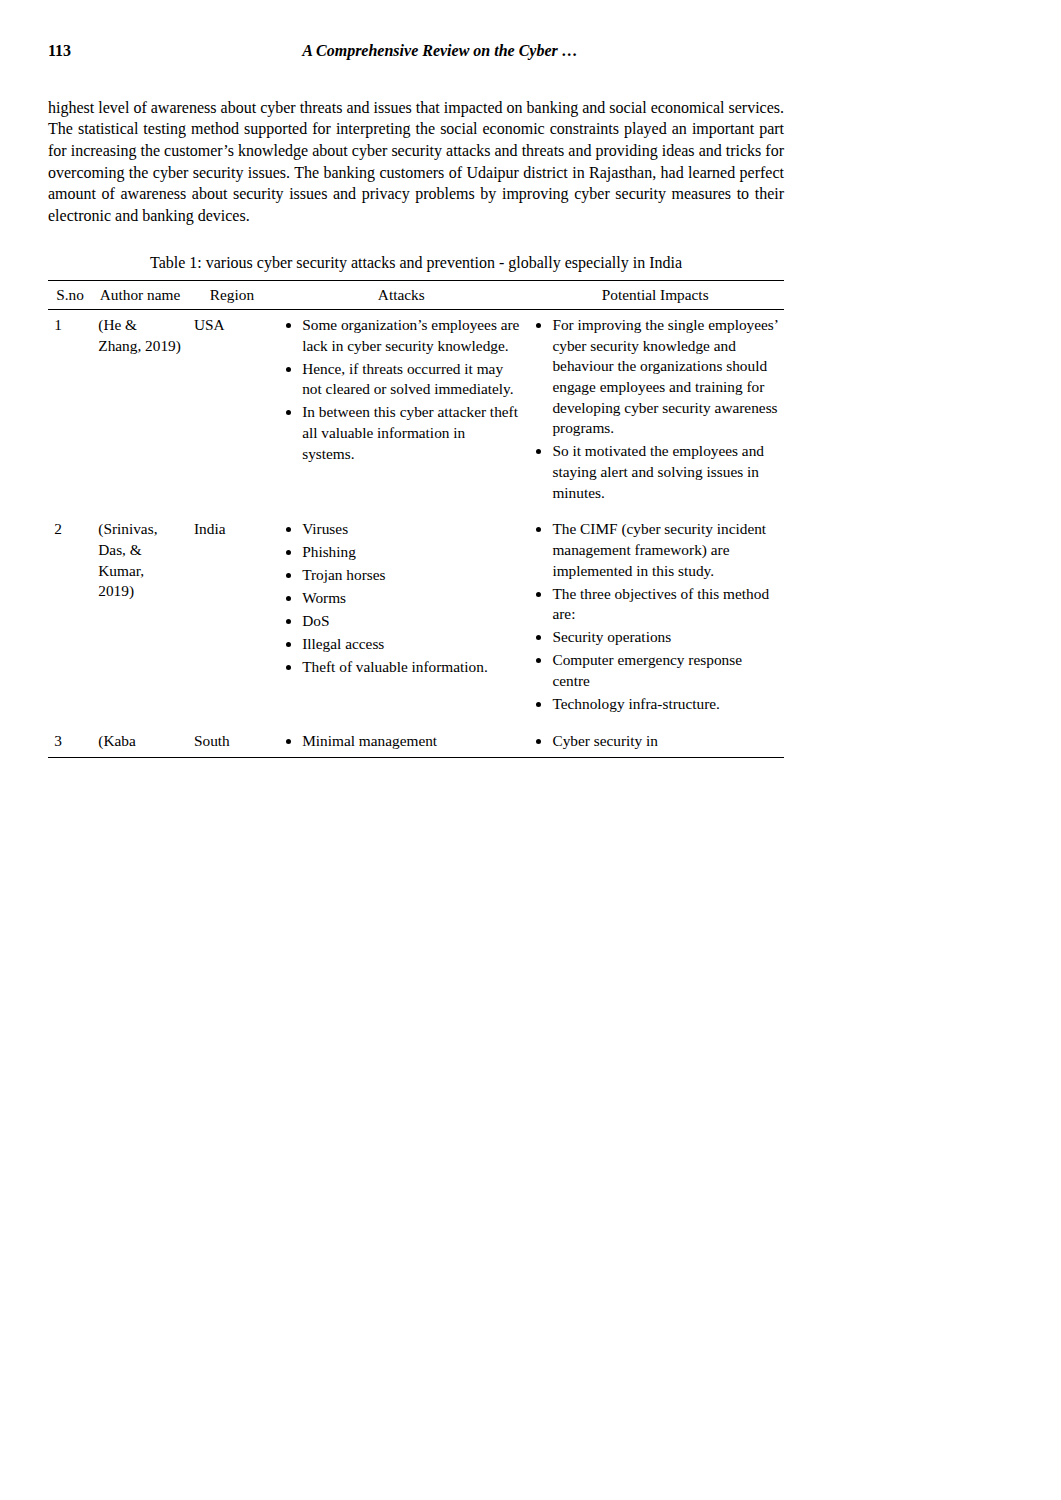113
A Comprehensive Review on the Cyber …
highest level of awareness about cyber threats and issues that impacted on banking and social economical services. The statistical testing method supported for interpreting the social economic constraints played an important part for increasing the customer’s knowledge about cyber security attacks and threats and providing ideas and tricks for overcoming the cyber security issues. The banking customers of Udaipur district in Rajasthan, had learned perfect amount of awareness about security issues and privacy problems by improving cyber security measures to their electronic and banking devices.
Table 1: various cyber security attacks and prevention - globally especially in India
| S.no | Author name | Region | Attacks | Potential Impacts |
| --- | --- | --- | --- | --- |
| 1 | (He & Zhang, 2019) | USA | Some organization’s employees are lack in cyber security knowledge. Hence, if threats occurred it may not cleared or solved immediately. In between this cyber attacker theft all valuable information in systems. | For improving the single employees’ cyber security knowledge and behaviour the organizations should engage employees and training for developing cyber security awareness programs. So it motivated the employees and staying alert and solving issues in minutes. |
| 2 | (Srinivas, Das, & Kumar, 2019) | India | Viruses Phishing Trojan horses Worms DoS Illegal access Theft of valuable information. | The CIMF (cyber security incident management framework) are implemented in this study. The three objectives of this method are: Security operations Computer emergency response centre Technology infra-structure. |
| 3 | (Kaba | South | Minimal management | Cyber security in |